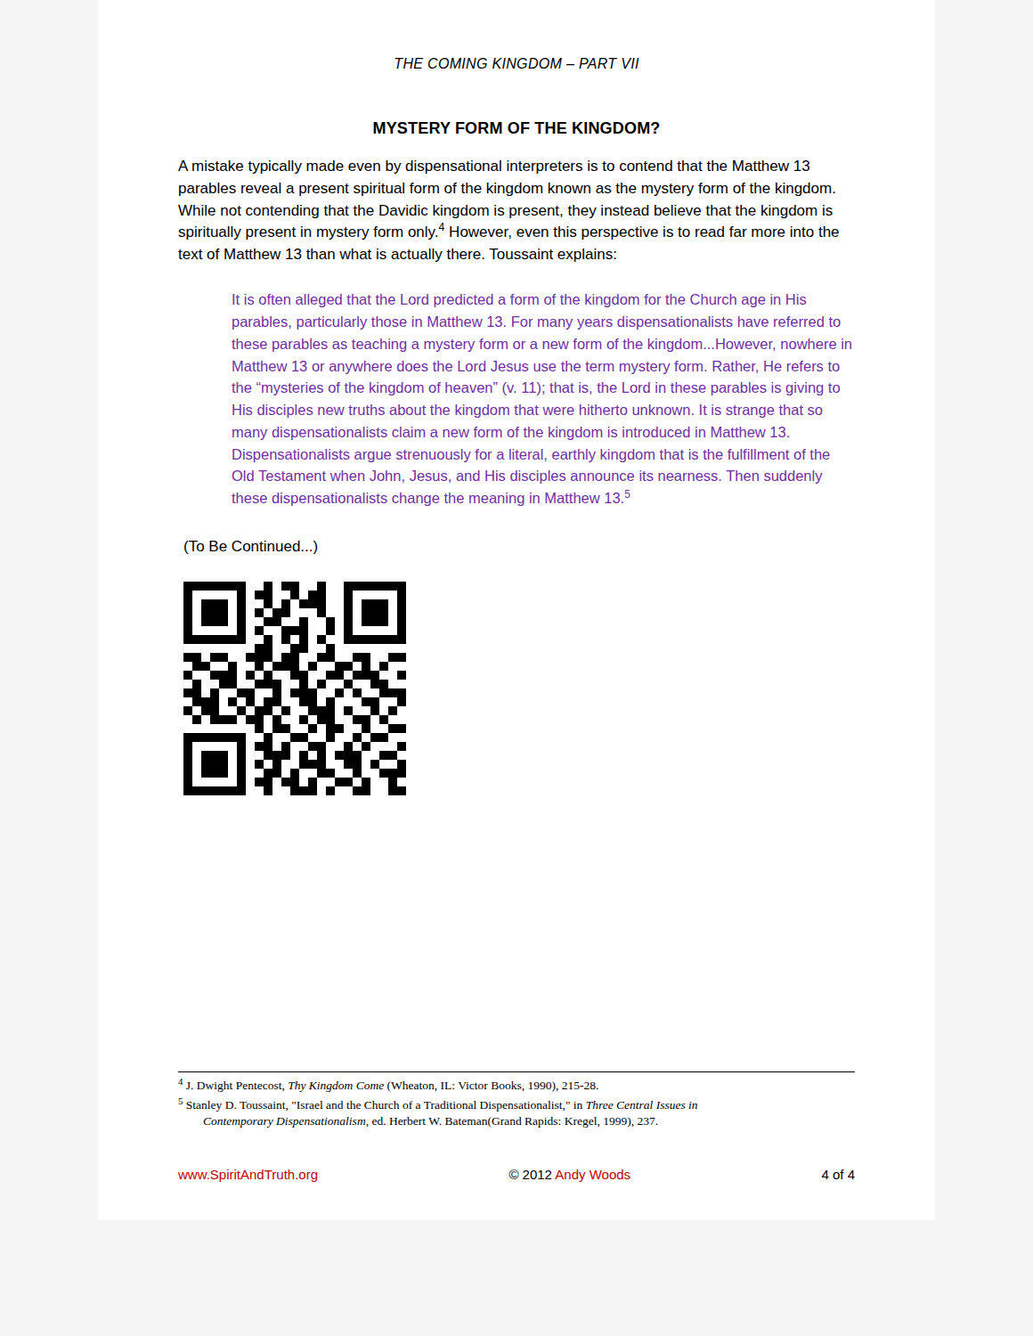THE COMING KINGDOM – PART VII
MYSTERY FORM OF THE KINGDOM?
A mistake typically made even by dispensational interpreters is to contend that the Matthew 13 parables reveal a present spiritual form of the kingdom known as the mystery form of the kingdom. While not contending that the Davidic kingdom is present, they instead believe that the kingdom is spiritually present in mystery form only.4 However, even this perspective is to read far more into the text of Matthew 13 than what is actually there. Toussaint explains:
It is often alleged that the Lord predicted a form of the kingdom for the Church age in His parables, particularly those in Matthew 13. For many years dispensationalists have referred to these parables as teaching a mystery form or a new form of the kingdom...However, nowhere in Matthew 13 or anywhere does the Lord Jesus use the term mystery form. Rather, He refers to the “mysteries of the kingdom of heaven” (v. 11); that is, the Lord in these parables is giving to His disciples new truths about the kingdom that were hitherto unknown. It is strange that so many dispensationalists claim a new form of the kingdom is introduced in Matthew 13. Dispensationalists argue strenuously for a literal, earthly kingdom that is the fulfillment of the Old Testament when John, Jesus, and His disciples announce its nearness. Then suddenly these dispensationalists change the meaning in Matthew 13.5
(To Be Continued...)
4 J. Dwight Pentecost, Thy Kingdom Come (Wheaton, IL: Victor Books, 1990), 215-28.
5 Stanley D. Toussaint, "Israel and the Church of a Traditional Dispensationalist," in Three Central Issues in Contemporary Dispensationalism, ed. Herbert W. Bateman(Grand Rapids: Kregel, 1999), 237.
www.SpiritAndTruth.org © 2012 Andy Woods 4 of 4